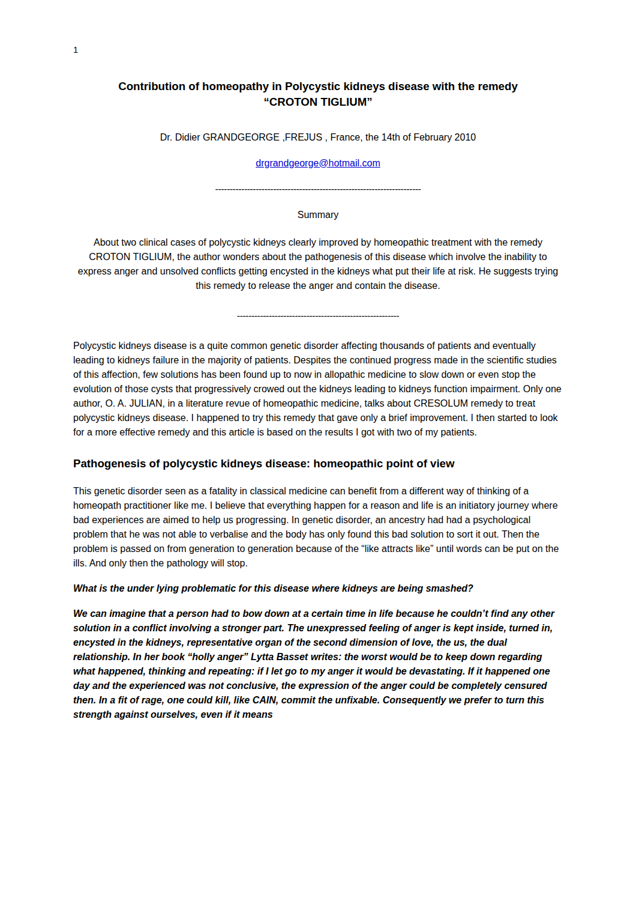1
Contribution of homeopathy in Polycystic kidneys disease with the remedy
“CROTON TIGLIUM”
Dr. Didier GRANDGEORGE ,FREJUS , France, the 14th of February 2010
drgrandgeorge@hotmail.com
-----------------------------------------------------------------------
Summary
About two clinical cases of polycystic kidneys clearly improved by homeopathic treatment with the remedy CROTON TIGLIUM, the author wonders about the pathogenesis of this disease which involve the inability to express anger and unsolved conflicts getting encysted in the kidneys what put their life at risk. He suggests trying this remedy to release the anger and contain the disease.
--------------------------------------------------------
Polycystic kidneys disease is a quite common genetic disorder affecting thousands of patients and eventually leading to kidneys failure in the majority of patients. Despites the continued progress made in the scientific studies of this affection, few solutions has been found up to now in allopathic medicine to slow down or even stop the evolution of those cysts that progressively crowed out the kidneys leading to kidneys function impairment. Only one author, O. A. JULIAN, in a literature revue of homeopathic medicine, talks about CRESOLUM remedy to treat polycystic kidneys disease. I happened to try this remedy that gave only a brief improvement. I then started to look for a more effective remedy and this article is based on the results I got with two of my patients.
Pathogenesis of polycystic kidneys disease: homeopathic point of view
This genetic disorder seen as a fatality in classical medicine can benefit from a different way of thinking of a homeopath practitioner like me. I believe that everything happen for a reason and life is an initiatory journey where bad experiences are aimed to help us progressing. In genetic disorder, an ancestry had had a psychological problem that he was not able to verbalise and the body has only found this bad solution to sort it out. Then the problem is passed on from generation to generation because of the “like attracts like” until words can be put on the ills. And only then the pathology will stop.
What is the under lying problematic for this disease where kidneys are being smashed?
We can imagine that a person had to bow down at a certain time in life because he couldn’t find any other solution in a conflict involving a stronger part. The unexpressed feeling of anger is kept inside, turned in, encysted in the kidneys, representative organ of the second dimension of love, the us, the dual relationship. In her book “holly anger” Lytta Basset writes: the worst would be to keep down regarding what happened, thinking and repeating: if I let go to my anger it would be devastating. If it happened one day and the experienced was not conclusive, the expression of the anger could be completely censured then. In a fit of rage, one could kill, like CAIN, commit the unfixable. Consequently we prefer to turn this strength against ourselves, even if it means